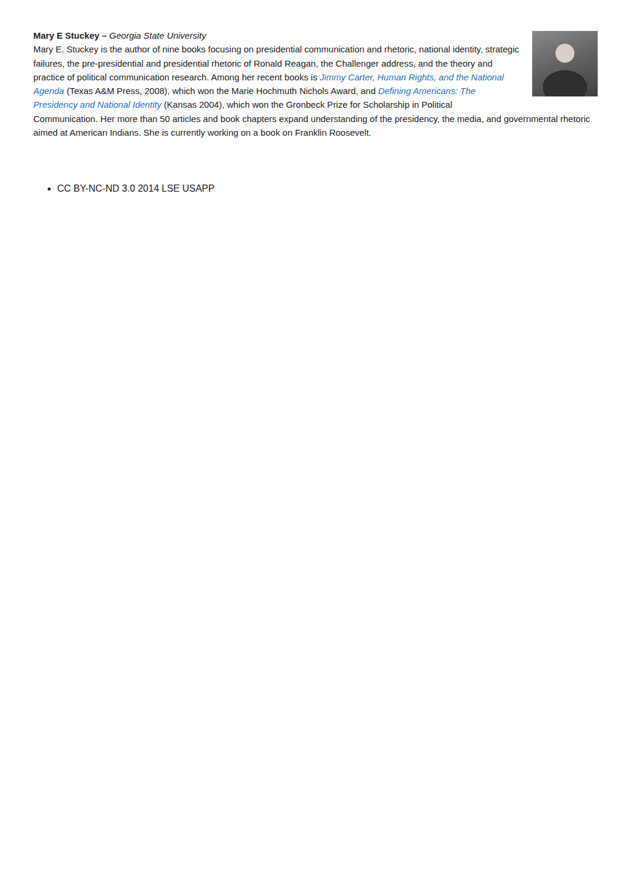Mary E Stuckey –
Georgia State University
Mary E. Stuckey is the author of nine books focusing on presidential communication and rhetoric, national identity, strategic failures, the pre-presidential and presidential rhetoric of Ronald Reagan, the Challenger address, and the theory and practice of political communication research. Among her recent books is Jimmy Carter, Human Rights, and the National Agenda (Texas A&M Press, 2008), which won the Marie Hochmuth Nichols Award, and Defining Americans: The Presidency and National Identity (Kansas 2004), which won the Gronbeck Prize for Scholarship in Political Communication. Her more than 50 articles and book chapters expand understanding of the presidency, the media, and governmental rhetoric aimed at American Indians. She is currently working on a book on Franklin Roosevelt.
CC BY-NC-ND 3.0 2014 LSE USAPP